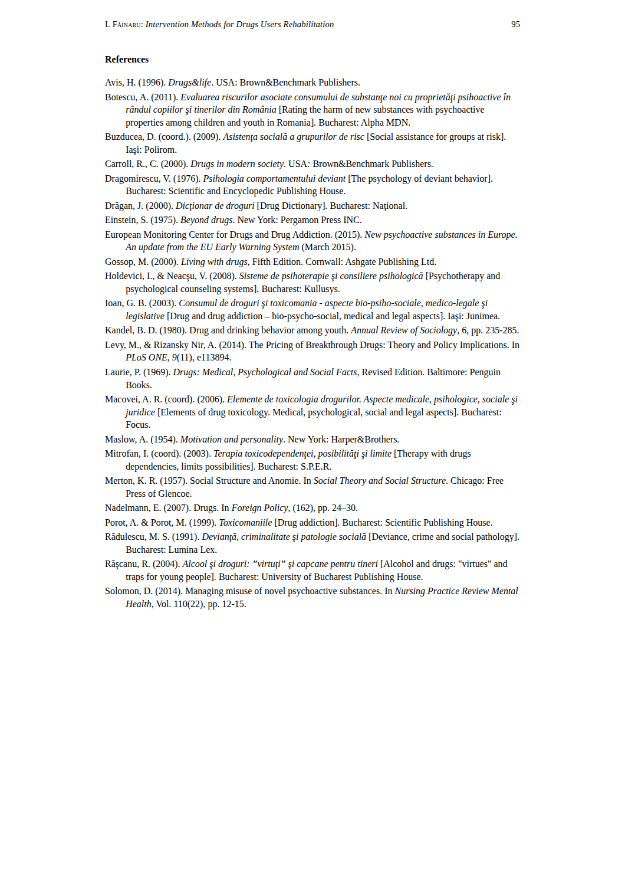I. Făinaru: Intervention Methods for Drugs Users Rehabilitation 95
References
Avis, H. (1996). Drugs&life. USA: Brown&Benchmark Publishers.
Botescu, A. (2011). Evaluarea riscurilor asociate consumului de substanţe noi cu proprietăţi psihoactive în rândul copiilor şi tinerilor din România [Rating the harm of new substances with psychoactive properties among children and youth in Romania]. Bucharest: Alpha MDN.
Buzducea, D. (coord.). (2009). Asistenţa socială a grupurilor de risc [Social assistance for groups at risk]. Iaşi: Polirom.
Carroll, R., C. (2000). Drugs in modern society. USA: Brown&Benchmark Publishers.
Dragomirescu, V. (1976). Psihologia comportamentului deviant [The psychology of deviant behavior]. Bucharest: Scientific and Encyclopedic Publishing House.
Drăgan, J. (2000). Dicţionar de droguri [Drug Dictionary]. Bucharest: Naţional.
Einstein, S. (1975). Beyond drugs. New York: Pergamon Press INC.
European Monitoring Center for Drugs and Drug Addiction. (2015). New psychoactive substances in Europe. An update from the EU Early Warning System (March 2015).
Gossop, M. (2000). Living with drugs, Fifth Edition. Cornwall: Ashgate Publishing Ltd.
Holdevici, I., & Neacşu, V. (2008). Sisteme de psihoterapie şi consiliere psihologică [Psychotherapy and psychological counseling systems]. Bucharest: Kullusys.
Ioan, G. B. (2003). Consumul de droguri şi toxicomania - aspecte bio-psiho-sociale, medico-legale şi legislative [Drug and drug addiction – bio-psycho-social, medical and legal aspects]. Iaşi: Junimea.
Kandel, B. D. (1980). Drug and drinking behavior among youth. Annual Review of Sociology, 6, pp. 235-285.
Levy, M., & Rizansky Nir, A. (2014). The Pricing of Breakthrough Drugs: Theory and Policy Implications. In PLoS ONE, 9(11), e113894.
Laurie, P. (1969). Drugs: Medical, Psychological and Social Facts, Revised Edition. Baltimore: Penguin Books.
Macovei, A. R. (coord). (2006). Elemente de toxicologia drogurilor. Aspecte medicale, psihologice, sociale şi juridice [Elements of drug toxicology. Medical, psychological, social and legal aspects]. Bucharest: Focus.
Maslow, A. (1954). Motivation and personality. New York: Harper&Brothers.
Mitrofan, I. (coord). (2003). Terapia toxicodependenţei, posibilităţi şi limite [Therapy with drugs dependencies, limits possibilities]. Bucharest: S.P.E.R.
Merton, K. R. (1957). Social Structure and Anomie. In Social Theory and Social Structure. Chicago: Free Press of Glencoe.
Nadelmann, E. (2007). Drugs. In Foreign Policy, (162), pp. 24–30.
Porot, A. & Porot, M. (1999). Toxicomaniile [Drug addiction]. Bucharest: Scientific Publishing House.
Rădulescu, M. S. (1991). Devianţă, criminalitate şi patologie socială [Deviance, crime and social pathology]. Bucharest: Lumina Lex.
Răşcanu, R. (2004). Alcool şi droguri: ”virtuţi” şi capcane pentru tineri [Alcohol and drugs: "virtues" and traps for young people]. Bucharest: University of Bucharest Publishing House.
Solomon, D. (2014). Managing misuse of novel psychoactive substances. In Nursing Practice Review Mental Health, Vol. 110(22), pp. 12-15.